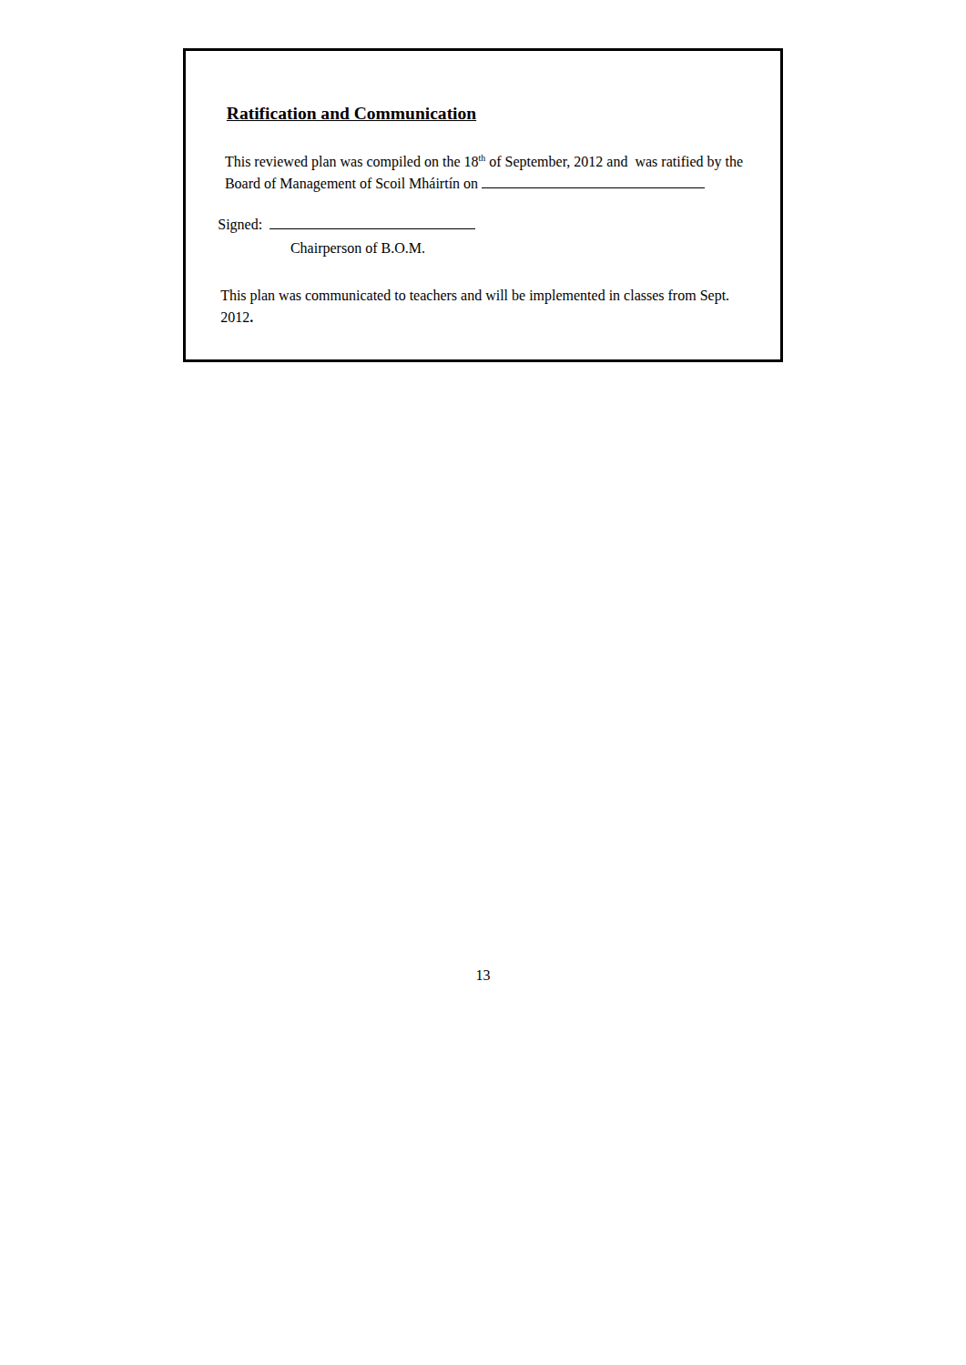Ratification and Communication
This reviewed plan was compiled on the 18th of September, 2012 and was ratified by the Board of Management of Scoil Mháirtín on
Signed:
Chairperson of B.O.M.
This plan was communicated to teachers and will be implemented in classes from Sept. 2012.
13